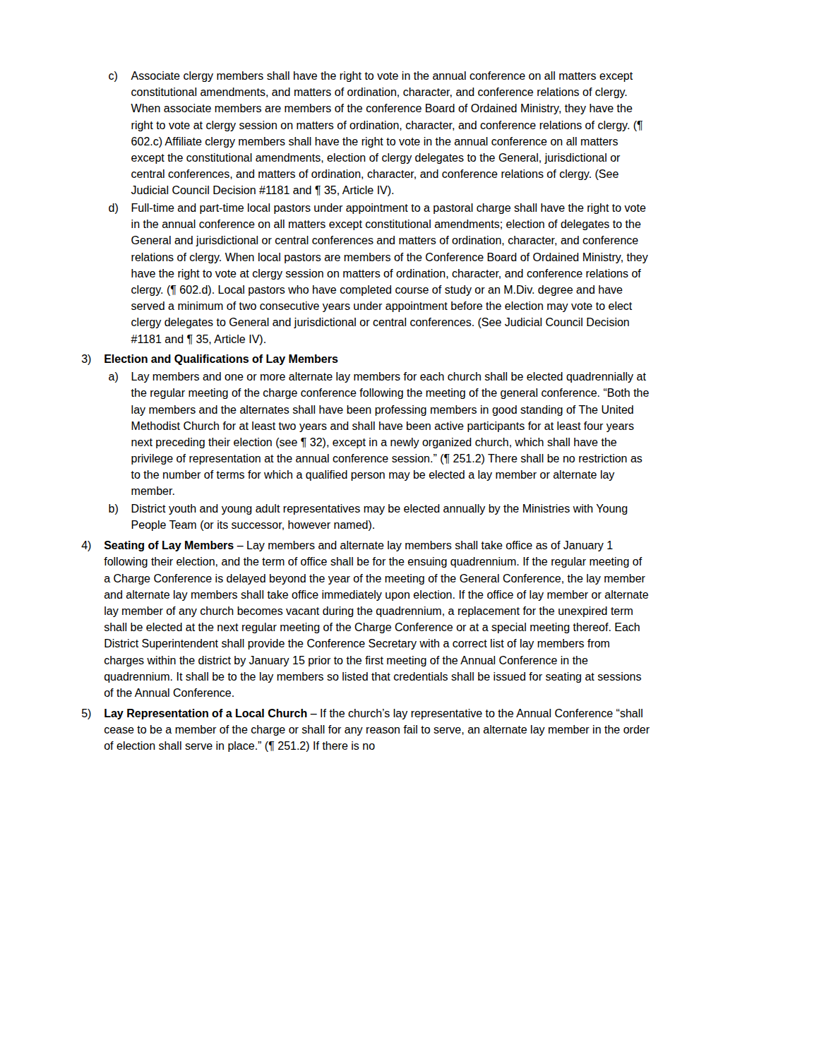c)
Associate clergy members shall have the right to vote in the annual conference on all matters except constitutional amendments, and matters of ordination, character, and conference relations of clergy. When associate members are members of the conference Board of Ordained Ministry, they have the right to vote at clergy session on matters of ordination, character, and conference relations of clergy. (¶ 602.c) Affiliate clergy members shall have the right to vote in the annual conference on all matters except the constitutional amendments, election of clergy delegates to the General, jurisdictional or central conferences, and matters of ordination, character, and conference relations of clergy. (See Judicial Council Decision #1181 and ¶ 35, Article IV).
d)
Full-time and part-time local pastors under appointment to a pastoral charge shall have the right to vote in the annual conference on all matters except constitutional amendments; election of delegates to the General and jurisdictional or central conferences and matters of ordination, character, and conference relations of clergy. When local pastors are members of the Conference Board of Ordained Ministry, they have the right to vote at clergy session on matters of ordination, character, and conference relations of clergy. (¶ 602.d). Local pastors who have completed course of study or an M.Div. degree and have served a minimum of two consecutive years under appointment before the election may vote to elect clergy delegates to General and jurisdictional or central conferences. (See Judicial Council Decision #1181 and ¶ 35, Article IV).
3)
Election and Qualifications of Lay Members
a)
Lay members and one or more alternate lay members for each church shall be elected quadrennially at the regular meeting of the charge conference following the meeting of the general conference. “Both the lay members and the alternates shall have been professing members in good standing of The United Methodist Church for at least two years and shall have been active participants for at least four years next preceding their election (see ¶ 32), except in a newly organized church, which shall have the privilege of representation at the annual conference session.” (¶ 251.2) There shall be no restriction as to the number of terms for which a qualified person may be elected a lay member or alternate lay member.
b)
District youth and young adult representatives may be elected annually by the Ministries with Young People Team (or its successor, however named).
4)
Seating of Lay Members – Lay members and alternate lay members shall take office as of January 1 following their election, and the term of office shall be for the ensuing quadrennium. If the regular meeting of a Charge Conference is delayed beyond the year of the meeting of the General Conference, the lay member and alternate lay members shall take office immediately upon election. If the office of lay member or alternate lay member of any church becomes vacant during the quadrennium, a replacement for the unexpired term shall be elected at the next regular meeting of the Charge Conference or at a special meeting thereof. Each District Superintendent shall provide the Conference Secretary with a correct list of lay members from charges within the district by January 15 prior to the first meeting of the Annual Conference in the quadrennium. It shall be to the lay members so listed that credentials shall be issued for seating at sessions of the Annual Conference.
5)
Lay Representation of a Local Church – If the church’s lay representative to the Annual Conference “shall cease to be a member of the charge or shall for any reason fail to serve, an alternate lay member in the order of election shall serve in place.” (¶ 251.2) If there is no